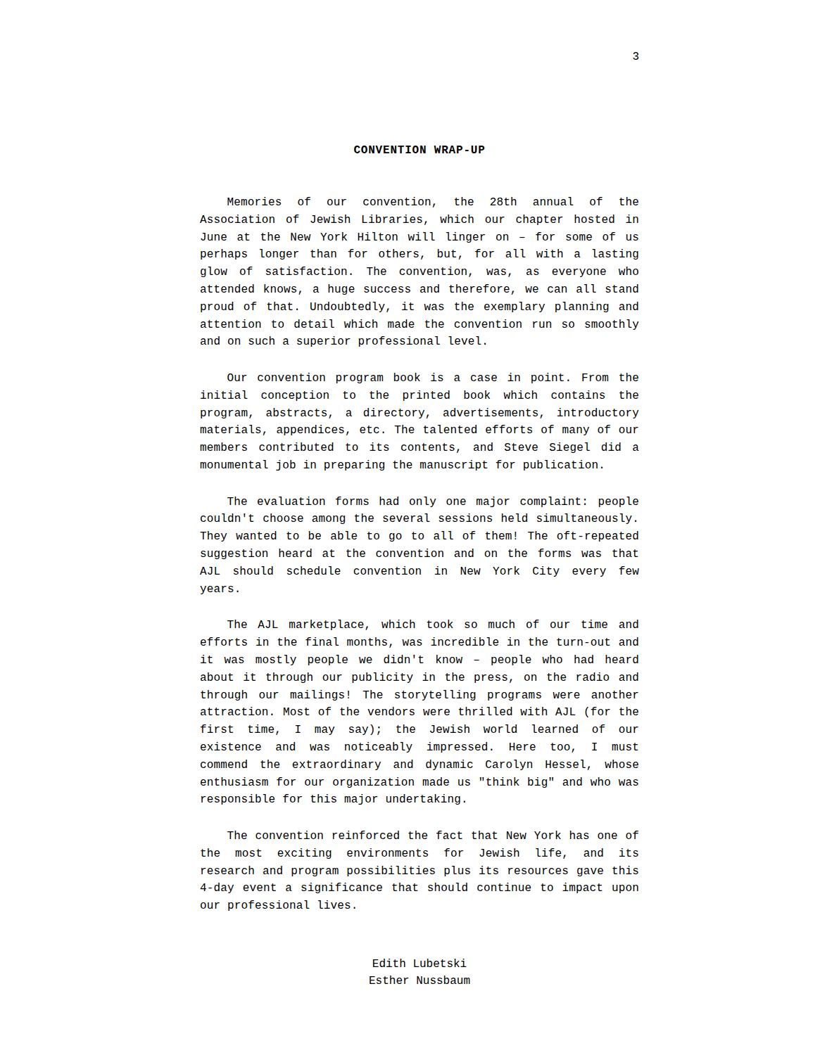3
CONVENTION WRAP-UP
Memories of our convention, the 28th annual of the Association of Jewish Libraries, which our chapter hosted in June at the New York Hilton will linger on – for some of us perhaps longer than for others, but, for all with a lasting glow of satisfaction. The convention, was, as everyone who attended knows, a huge success and therefore, we can all stand proud of that. Undoubtedly, it was the exemplary planning and attention to detail which made the convention run so smoothly and on such a superior professional level.
Our convention program book is a case in point. From the initial conception to the printed book which contains the program, abstracts, a directory, advertisements, introductory materials, appendices, etc. The talented efforts of many of our members contributed to its contents, and Steve Siegel did a monumental job in preparing the manuscript for publication.
The evaluation forms had only one major complaint: people couldn't choose among the several sessions held simultaneously. They wanted to be able to go to all of them! The oft-repeated suggestion heard at the convention and on the forms was that AJL should schedule convention in New York City every few years.
The AJL marketplace, which took so much of our time and efforts in the final months, was incredible in the turn-out and it was mostly people we didn't know – people who had heard about it through our publicity in the press, on the radio and through our mailings! The storytelling programs were another attraction. Most of the vendors were thrilled with AJL (for the first time, I may say); the Jewish world learned of our existence and was noticeably impressed. Here too, I must commend the extraordinary and dynamic Carolyn Hessel, whose enthusiasm for our organization made us "think big" and who was responsible for this major undertaking.
The convention reinforced the fact that New York has one of the most exciting environments for Jewish life, and its research and program possibilities plus its resources gave this 4-day event a significance that should continue to impact upon our professional lives.
Edith Lubetski
Esther Nussbaum